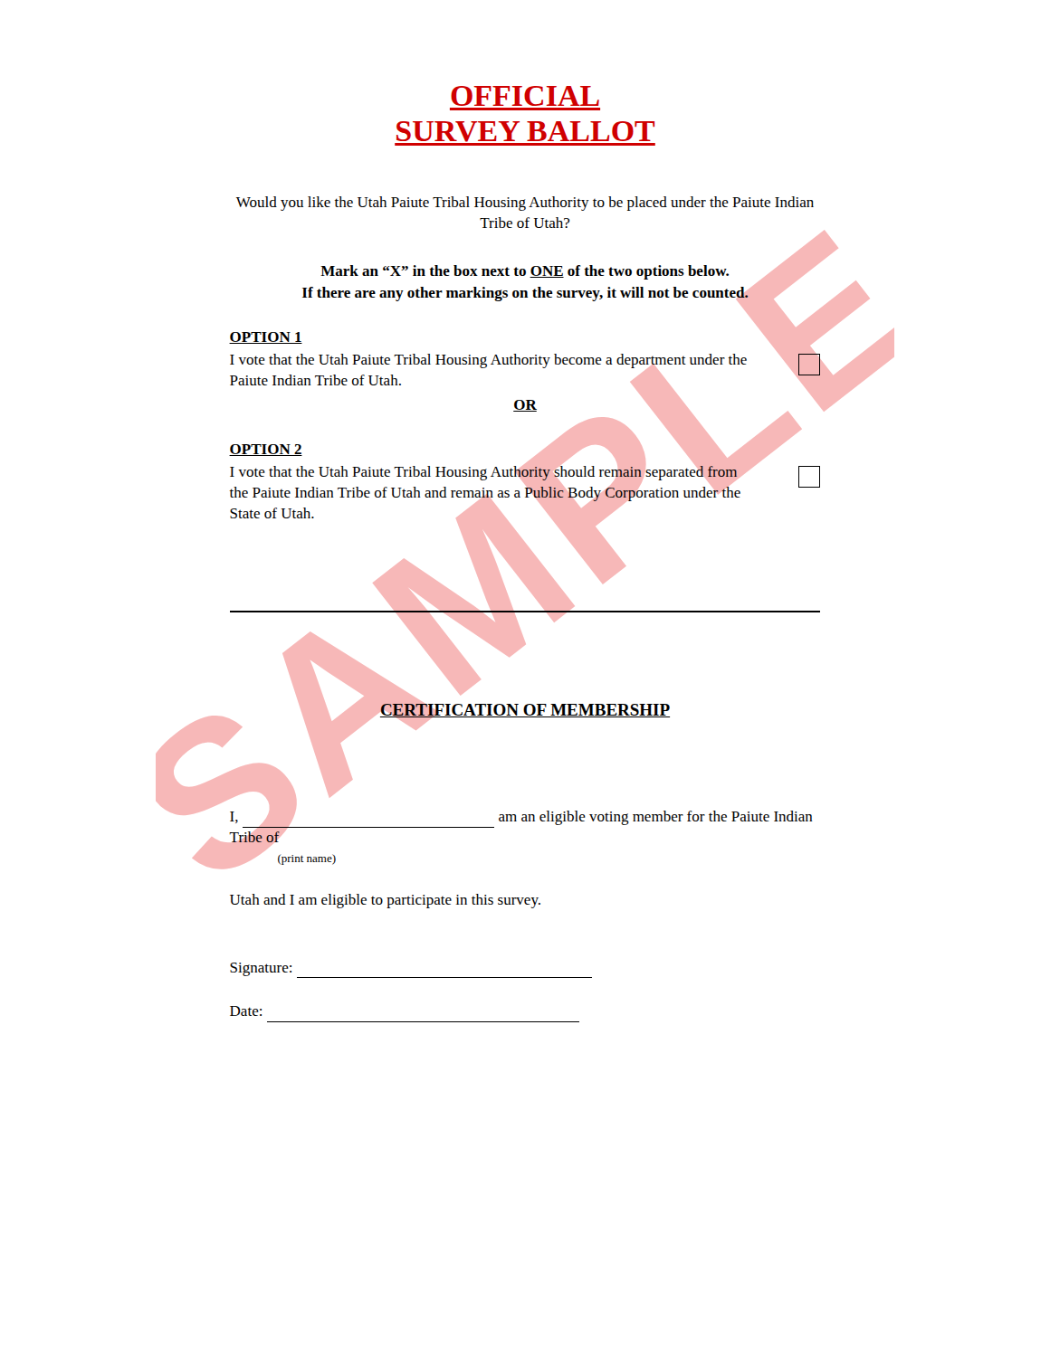SAMPLE
OFFICIAL
SURVEY BALLOT
Would you like the Utah Paiute Tribal Housing Authority to be placed under the Paiute Indian Tribe of Utah?
Mark an “X” in the box next to ONE of the two options below.
If there are any other markings on the survey, it will not be counted.
OPTION 1
I vote that the Utah Paiute Tribal Housing Authority become a department under the Paiute Indian Tribe of Utah.
OR
OPTION 2
I vote that the Utah Paiute Tribal Housing Authority should remain separated from the Paiute Indian Tribe of Utah and remain as a Public Body Corporation under the State of Utah.
CERTIFICATION OF MEMBERSHIP
I, am an eligible voting member for the Paiute Indian Tribe of (print name)
Utah and I am eligible to participate in this survey.
Signature:
Date: